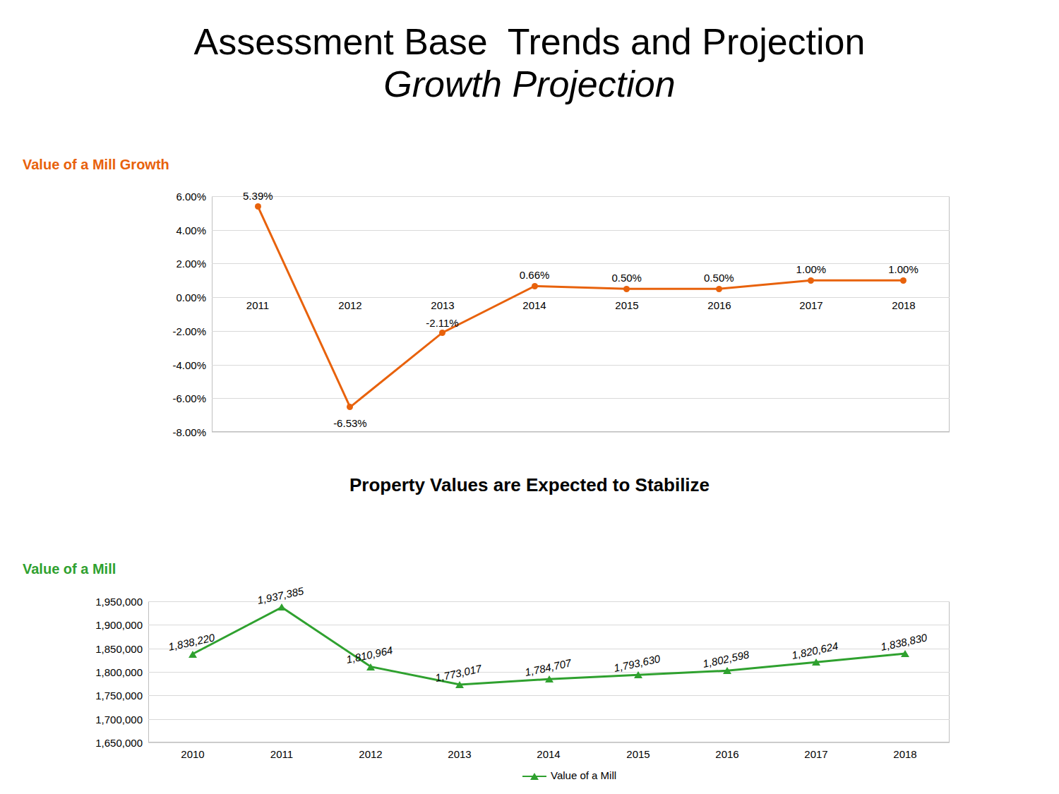Assessment Base Trends and Projection Growth Projection
Value of a Mill Growth
6.00%
4.00%
2.00%
0.00%
-2.00%
-4.00%
-6.00%
-8.00%
2011
2012
2013
2014
2015
2016
2017
2018
5.39%
-6.53%
-2.11%
0.66%
0.50%
0.50%
1.00%
1.00%
Property Values are Expected to Stabilize
Value of a Mill
1,950,000
1,900,000
1,850,000
1,800,000
1,750,000
1,700,000
1,650,000
2010
2011
2012
2013
2014
2015
2016
2017
2018
1,838,220
1,937,385
1,810,964
1,773,017
1,784,707
1,793,630
1,802,598
1,820,624
1,838,830
Value of a Mill